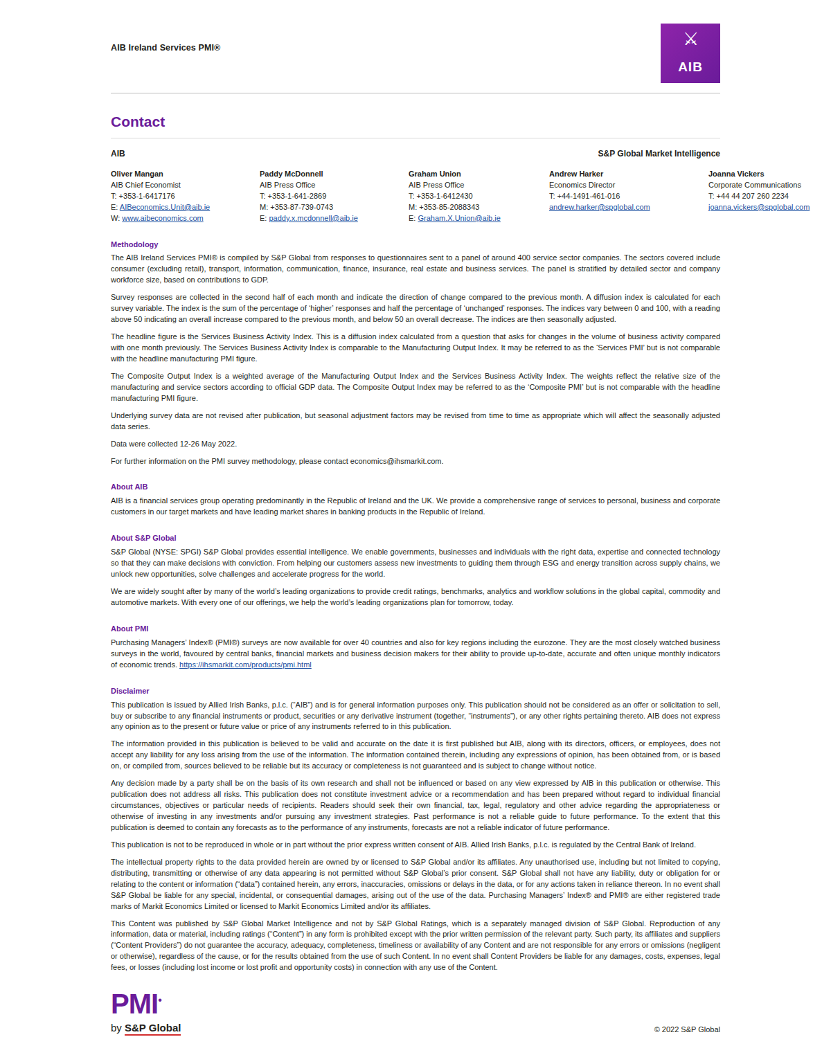AIB Ireland Services PMI®
⚔
AIB
Contact
AIB
S&P Global Market Intelligence
Oliver Mangan
AIB Chief Economist
T: +353-1-6417176
E: AIBeconomics.Unit@aib.ie
W: www.aibeconomics.com
Paddy McDonnell
AIB Press Office
T: +353-1-641-2869
M: +353-87-739-0743
E: paddy.x.mcdonnell@aib.ie
Graham Union
AIB Press Office
T: +353-1-6412430
M: +353-85-2088343
E: Graham.X.Union@aib.ie
Andrew Harker
Economics Director
T: +44-1491-461-016
andrew.harker@spglobal.com
Joanna Vickers
Corporate Communications
T: +44 44 207 260 2234
joanna.vickers@spglobal.com
Methodology
The AIB Ireland Services PMI® is compiled by S&P Global from responses to questionnaires sent to a panel of around 400 service sector companies. The sectors covered include consumer (excluding retail), transport, information, communication, finance, insurance, real estate and business services. The panel is stratified by detailed sector and company workforce size, based on contributions to GDP.
Survey responses are collected in the second half of each month and indicate the direction of change compared to the previous month. A diffusion index is calculated for each survey variable. The index is the sum of the percentage of ‘higher’ responses and half the percentage of ‘unchanged’ responses. The indices vary between 0 and 100, with a reading above 50 indicating an overall increase compared to the previous month, and below 50 an overall decrease. The indices are then seasonally adjusted.
The headline figure is the Services Business Activity Index. This is a diffusion index calculated from a question that asks for changes in the volume of business activity compared with one month previously. The Services Business Activity Index is comparable to the Manufacturing Output Index. It may be referred to as the ‘Services PMI’ but is not comparable with the headline manufacturing PMI figure.
The Composite Output Index is a weighted average of the Manufacturing Output Index and the Services Business Activity Index. The weights reflect the relative size of the manufacturing and service sectors according to official GDP data. The Composite Output Index may be referred to as the ‘Composite PMI’ but is not comparable with the headline manufacturing PMI figure.
Underlying survey data are not revised after publication, but seasonal adjustment factors may be revised from time to time as appropriate which will affect the seasonally adjusted data series.
Data were collected 12-26 May 2022.
For further information on the PMI survey methodology, please contact economics@ihsmarkit.com.
About AIB
AIB is a financial services group operating predominantly in the Republic of Ireland and the UK. We provide a comprehensive range of services to personal, business and corporate customers in our target markets and have leading market shares in banking products in the Republic of Ireland.
About S&P Global
S&P Global (NYSE: SPGI) S&P Global provides essential intelligence. We enable governments, businesses and individuals with the right data, expertise and connected technology so that they can make decisions with conviction. From helping our customers assess new investments to guiding them through ESG and energy transition across supply chains, we unlock new opportunities, solve challenges and accelerate progress for the world.
We are widely sought after by many of the world’s leading organizations to provide credit ratings, benchmarks, analytics and workflow solutions in the global capital, commodity and automotive markets. With every one of our offerings, we help the world’s leading organizations plan for tomorrow, today.
About PMI
Purchasing Managers’ Index® (PMI®) surveys are now available for over 40 countries and also for key regions including the eurozone. They are the most closely watched business surveys in the world, favoured by central banks, financial markets and business decision makers for their ability to provide up-to-date, accurate and often unique monthly indicators of economic trends. https://ihsmarkit.com/products/pmi.html
Disclaimer
This publication is issued by Allied Irish Banks, p.l.c. (“AIB”) and is for general information purposes only. This publication should not be considered as an offer or solicitation to sell, buy or subscribe to any financial instruments or product, securities or any derivative instrument (together, “instruments”), or any other rights pertaining thereto. AIB does not express any opinion as to the present or future value or price of any instruments referred to in this publication.
The information provided in this publication is believed to be valid and accurate on the date it is first published but AIB, along with its directors, officers, or employees, does not accept any liability for any loss arising from the use of the information. The information contained therein, including any expressions of opinion, has been obtained from, or is based on, or compiled from, sources believed to be reliable but its accuracy or completeness is not guaranteed and is subject to change without notice.
Any decision made by a party shall be on the basis of its own research and shall not be influenced or based on any view expressed by AIB in this publication or otherwise. This publication does not address all risks. This publication does not constitute investment advice or a recommendation and has been prepared without regard to individual financial circumstances, objectives or particular needs of recipients. Readers should seek their own financial, tax, legal, regulatory and other advice regarding the appropriateness or otherwise of investing in any investments and/or pursuing any investment strategies. Past performance is not a reliable guide to future performance. To the extent that this publication is deemed to contain any forecasts as to the performance of any instruments, forecasts are not a reliable indicator of future performance.
This publication is not to be reproduced in whole or in part without the prior express written consent of AIB. Allied Irish Banks, p.l.c. is regulated by the Central Bank of Ireland.
The intellectual property rights to the data provided herein are owned by or licensed to S&P Global and/or its affiliates. Any unauthorised use, including but not limited to copying, distributing, transmitting or otherwise of any data appearing is not permitted without S&P Global’s prior consent. S&P Global shall not have any liability, duty or obligation for or relating to the content or information (“data”) contained herein, any errors, inaccuracies, omissions or delays in the data, or for any actions taken in reliance thereon. In no event shall S&P Global be liable for any special, incidental, or consequential damages, arising out of the use of the data. Purchasing Managers’ Index® and PMI® are either registered trade marks of Markit Economics Limited or licensed to Markit Economics Limited and/or its affiliates.
This Content was published by S&P Global Market Intelligence and not by S&P Global Ratings, which is a separately managed division of S&P Global. Reproduction of any information, data or material, including ratings (“Content”) in any form is prohibited except with the prior written permission of the relevant party. Such party, its affiliates and suppliers (“Content Providers”) do not guarantee the accuracy, adequacy, completeness, timeliness or availability of any Content and are not responsible for any errors or omissions (negligent or otherwise), regardless of the cause, or for the results obtained from the use of such Content. In no event shall Content Providers be liable for any damages, costs, expenses, legal fees, or losses (including lost income or lost profit and opportunity costs) in connection with any use of the Content.
PMI•
by S&P Global
© 2022 S&P Global